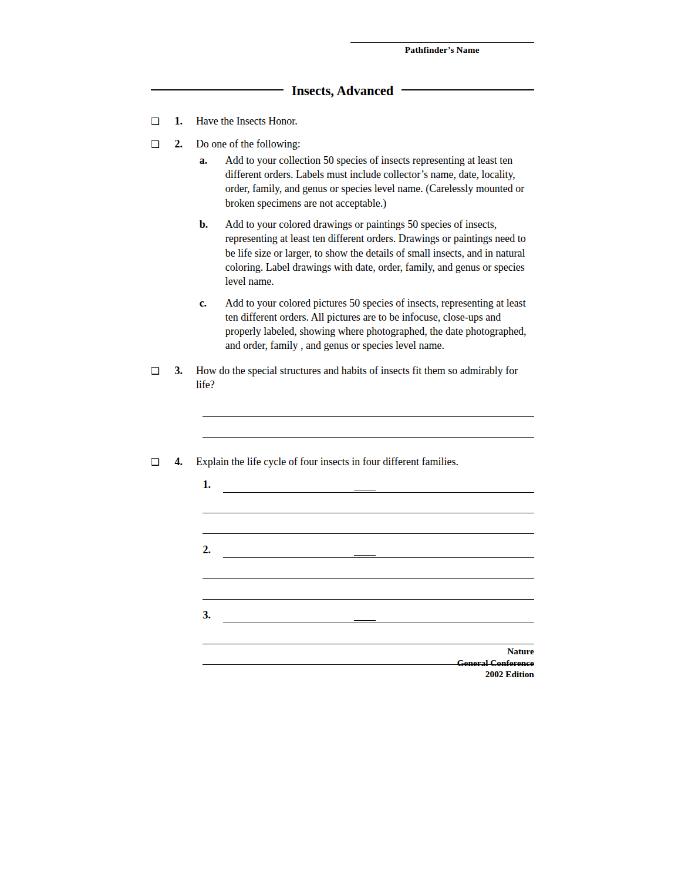Pathfinder’s Name
Insects, Advanced
❑
1.
Have the Insects Honor.
❑
2.
Do one of the following:
a.
Add to your collection 50 species of insects representing at least ten different orders. Labels must include collector’s name, date, locality, order, family, and genus or species level name. (Carelessly mounted or broken specimens are not acceptable.)
b.
Add to your colored drawings or paintings 50 species of insects, representing at least ten different orders. Drawings or paintings need to be life size or larger, to show the details of small insects, and in natural coloring. Label drawings with date, order, family, and genus or species level name.
c.
Add to your colored pictures 50 species of insects, representing at least ten different orders. All pictures are to be infocuse, close-ups and properly labeled, showing where photographed, the date photographed, and order, family , and genus or species level name.
❑
3.
How do the special structures and habits of insects fit them so admirably for life?
❑
4.
Explain the life cycle of four insects in four different families.
1.
2.
3.
Nature
General Conference
2002 Edition